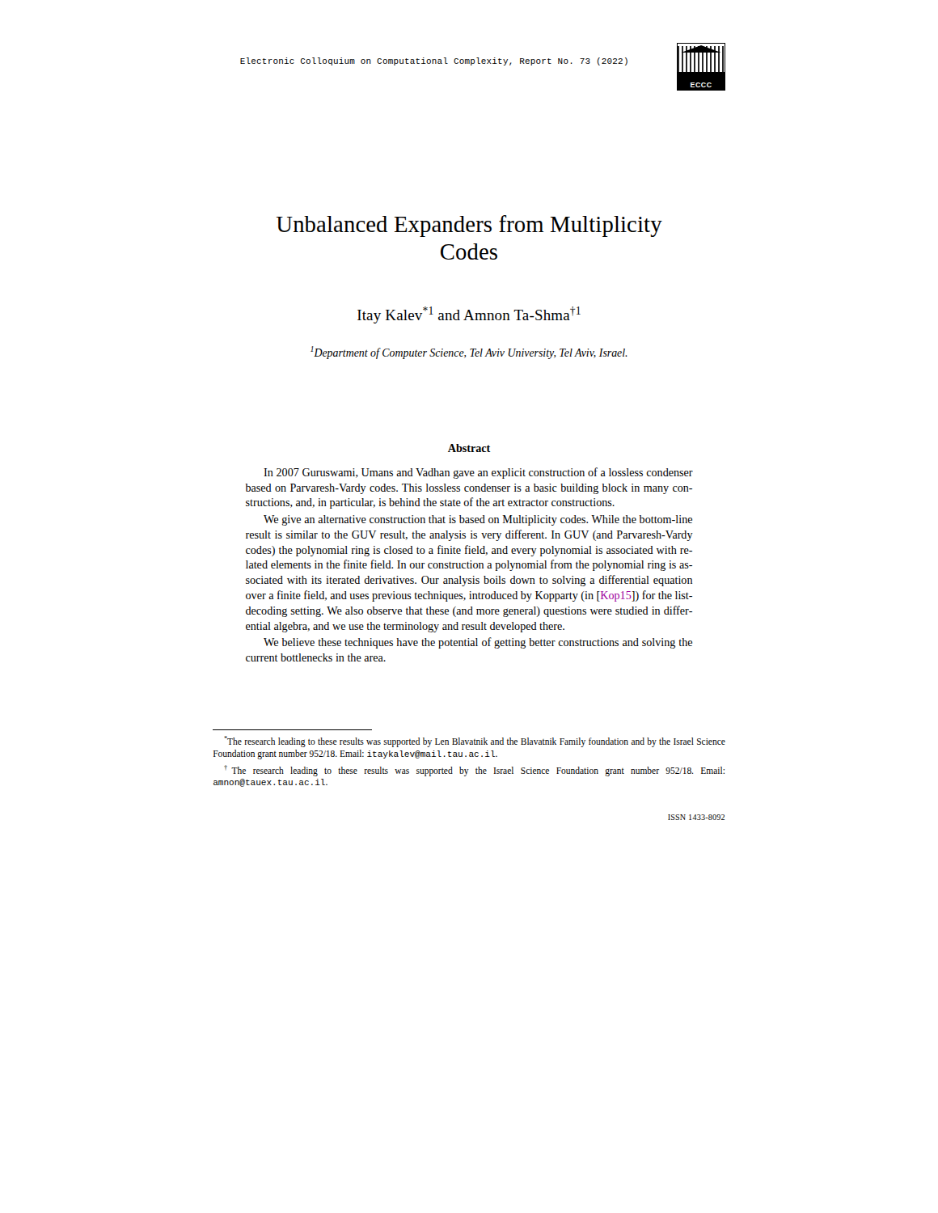Electronic Colloquium on Computational Complexity, Report No. 73 (2022)
ECCC
Unbalanced Expanders from Multiplicity
Codes
Itay Kalev*1 and Amnon Ta-Shma†1
1Department of Computer Science, Tel Aviv University, Tel Aviv, Israel.
Abstract
In 2007 Guruswami, Umans and Vadhan gave an explicit construction of a lossless condenser based on Parvaresh-Vardy codes. This lossless condenser is a basic building block in many constructions, and, in particular, is behind the state of the art extractor constructions.
We give an alternative construction that is based on Multiplicity codes. While the bottom-line result is similar to the GUV result, the analysis is very different. In GUV (and Parvaresh-Vardy codes) the polynomial ring is closed to a finite field, and every polynomial is associated with related elements in the finite field. In our construction a polynomial from the polynomial ring is associated with its iterated derivatives. Our analysis boils down to solving a differential equation over a finite field, and uses previous techniques, introduced by Kopparty (in [Kop15]) for the list-decoding setting. We also observe that these (and more general) questions were studied in differential algebra, and we use the terminology and result developed there.
We believe these techniques have the potential of getting better constructions and solving the current bottlenecks in the area.
*The research leading to these results was supported by Len Blavatnik and the Blavatnik Family foundation and by the Israel Science Foundation grant number 952/18. Email: itaykalev@mail.tau.ac.il.
†The research leading to these results was supported by the Israel Science Foundation grant number 952/18. Email: amnon@tauex.tau.ac.il.
ISSN 1433-8092